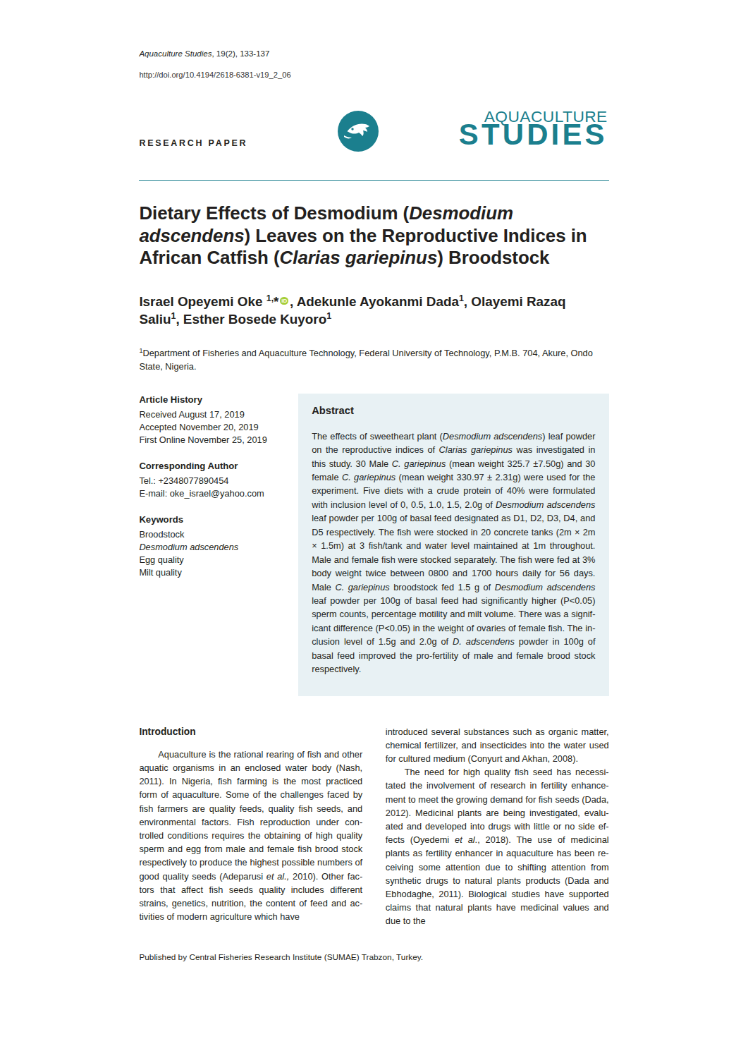Aquaculture Studies, 19(2), 133-137
http://doi.org/10.4194/2618-6381-v19_2_06
Research Paper
AQUACULTURE STUDIES
Dietary Effects of Desmodium (Desmodium adscendens) Leaves on the Reproductive Indices in African Catfish (Clarias gariepinus) Broodstock
Israel Opeyemi Oke 1,* , Adekunle Ayokanmi Dada1, Olayemi Razaq Saliu1, Esther Bosede Kuyoro1
1Department of Fisheries and Aquaculture Technology, Federal University of Technology, P.M.B. 704, Akure, Ondo State, Nigeria.
Article History
Received August 17, 2019
Accepted November 20, 2019
First Online November 25, 2019
Corresponding Author
Tel.: +2348077890454
E-mail: oke_israel@yahoo.com
Keywords
Broodstock
Desmodium adscendens
Egg quality
Milt quality
Abstract
The effects of sweetheart plant (Desmodium adscendens) leaf powder on the reproductive indices of Clarias gariepinus was investigated in this study. 30 Male C. gariepinus (mean weight 325.7 ±7.50g) and 30 female C. gariepinus (mean weight 330.97 ± 2.31g) were used for the experiment. Five diets with a crude protein of 40% were formulated with inclusion level of 0, 0.5, 1.0, 1.5, 2.0g of Desmodium adscendens leaf powder per 100g of basal feed designated as D1, D2, D3, D4, and D5 respectively. The fish were stocked in 20 concrete tanks (2m × 2m × 1.5m) at 3 fish/tank and water level maintained at 1m throughout. Male and female fish were stocked separately. The fish were fed at 3% body weight twice between 0800 and 1700 hours daily for 56 days. Male C. gariepinus broodstock fed 1.5 g of Desmodium adscendens leaf powder per 100g of basal feed had significantly higher (P<0.05) sperm counts, percentage motility and milt volume. There was a significant difference (P<0.05) in the weight of ovaries of female fish. The inclusion level of 1.5g and 2.0g of D. adscendens powder in 100g of basal feed improved the pro-fertility of male and female brood stock respectively.
Introduction
Aquaculture is the rational rearing of fish and other aquatic organisms in an enclosed water body (Nash, 2011). In Nigeria, fish farming is the most practiced form of aquaculture. Some of the challenges faced by fish farmers are quality feeds, quality fish seeds, and environmental factors. Fish reproduction under controlled conditions requires the obtaining of high quality sperm and egg from male and female fish brood stock respectively to produce the highest possible numbers of good quality seeds (Adeparusi et al., 2010). Other factors that affect fish seeds quality includes different strains, genetics, nutrition, the content of feed and activities of modern agriculture which have
introduced several substances such as organic matter, chemical fertilizer, and insecticides into the water used for cultured medium (Conyurt and Akhan, 2008).
The need for high quality fish seed has necessitated the involvement of research in fertility enhancement to meet the growing demand for fish seeds (Dada, 2012). Medicinal plants are being investigated, evaluated and developed into drugs with little or no side effects (Oyedemi et al., 2018). The use of medicinal plants as fertility enhancer in aquaculture has been receiving some attention due to shifting attention from synthetic drugs to natural plants products (Dada and Ebhodaghe, 2011). Biological studies have supported claims that natural plants have medicinal values and due to the
Published by Central Fisheries Research Institute (SUMAE) Trabzon, Turkey.